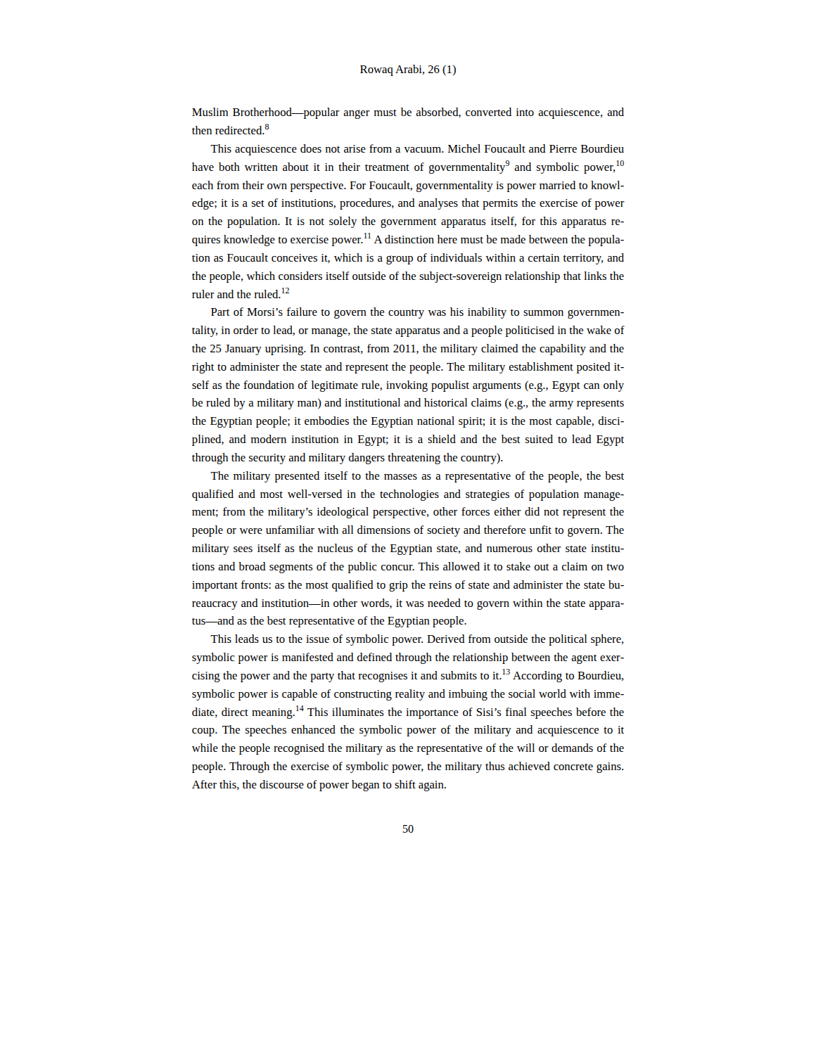Rowaq Arabi, 26 (1)
Muslim Brotherhood—popular anger must be absorbed, converted into acquiescence, and then redirected.8
This acquiescence does not arise from a vacuum. Michel Foucault and Pierre Bourdieu have both written about it in their treatment of governmentality9 and symbolic power,10 each from their own perspective. For Foucault, governmentality is power married to knowledge; it is a set of institutions, procedures, and analyses that permits the exercise of power on the population. It is not solely the government apparatus itself, for this apparatus requires knowledge to exercise power.11 A distinction here must be made between the population as Foucault conceives it, which is a group of individuals within a certain territory, and the people, which considers itself outside of the subject-sovereign relationship that links the ruler and the ruled.12
Part of Morsi’s failure to govern the country was his inability to summon governmentality, in order to lead, or manage, the state apparatus and a people politicised in the wake of the 25 January uprising. In contrast, from 2011, the military claimed the capability and the right to administer the state and represent the people. The military establishment posited itself as the foundation of legitimate rule, invoking populist arguments (e.g., Egypt can only be ruled by a military man) and institutional and historical claims (e.g., the army represents the Egyptian people; it embodies the Egyptian national spirit; it is the most capable, disciplined, and modern institution in Egypt; it is a shield and the best suited to lead Egypt through the security and military dangers threatening the country).
The military presented itself to the masses as a representative of the people, the best qualified and most well-versed in the technologies and strategies of population management; from the military’s ideological perspective, other forces either did not represent the people or were unfamiliar with all dimensions of society and therefore unfit to govern. The military sees itself as the nucleus of the Egyptian state, and numerous other state institutions and broad segments of the public concur. This allowed it to stake out a claim on two important fronts: as the most qualified to grip the reins of state and administer the state bureaucracy and institution—in other words, it was needed to govern within the state apparatus—and as the best representative of the Egyptian people.
This leads us to the issue of symbolic power. Derived from outside the political sphere, symbolic power is manifested and defined through the relationship between the agent exercising the power and the party that recognises it and submits to it.13 According to Bourdieu, symbolic power is capable of constructing reality and imbuing the social world with immediate, direct meaning.14 This illuminates the importance of Sisi’s final speeches before the coup. The speeches enhanced the symbolic power of the military and acquiescence to it while the people recognised the military as the representative of the will or demands of the people. Through the exercise of symbolic power, the military thus achieved concrete gains. After this, the discourse of power began to shift again.
50